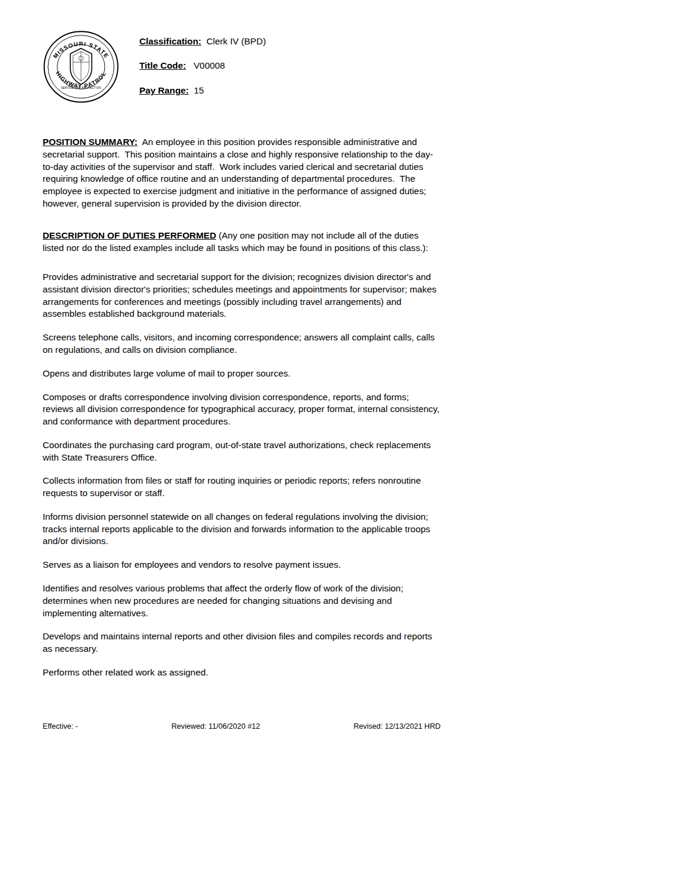MISSOURI STATE HIGHWAY PATROL SERVICE AND PROTECTION
Classification: Clerk IV (BPD)
Title Code: V00008
Pay Range: 15
POSITION SUMMARY: An employee in this position provides responsible administrative and secretarial support. This position maintains a close and highly responsive relationship to the day-to-day activities of the supervisor and staff. Work includes varied clerical and secretarial duties requiring knowledge of office routine and an understanding of departmental procedures. The employee is expected to exercise judgment and initiative in the performance of assigned duties; however, general supervision is provided by the division director.
DESCRIPTION OF DUTIES PERFORMED (Any one position may not include all of the duties listed nor do the listed examples include all tasks which may be found in positions of this class.):
Provides administrative and secretarial support for the division; recognizes division director's and assistant division director's priorities; schedules meetings and appointments for supervisor; makes arrangements for conferences and meetings (possibly including travel arrangements) and assembles established background materials.
Screens telephone calls, visitors, and incoming correspondence; answers all complaint calls, calls on regulations, and calls on division compliance.
Opens and distributes large volume of mail to proper sources.
Composes or drafts correspondence involving division correspondence, reports, and forms; reviews all division correspondence for typographical accuracy, proper format, internal consistency, and conformance with department procedures.
Coordinates the purchasing card program, out-of-state travel authorizations, check replacements with State Treasurers Office.
Collects information from files or staff for routing inquiries or periodic reports; refers nonroutine requests to supervisor or staff.
Informs division personnel statewide on all changes on federal regulations involving the division; tracks internal reports applicable to the division and forwards information to the applicable troops and/or divisions.
Serves as a liaison for employees and vendors to resolve payment issues.
Identifies and resolves various problems that affect the orderly flow of work of the division; determines when new procedures are needed for changing situations and devising and implementing alternatives.
Develops and maintains internal reports and other division files and compiles records and reports as necessary.
Performs other related work as assigned.
Effective: - Reviewed: 11/06/2020 #12 Revised: 12/13/2021 HRD